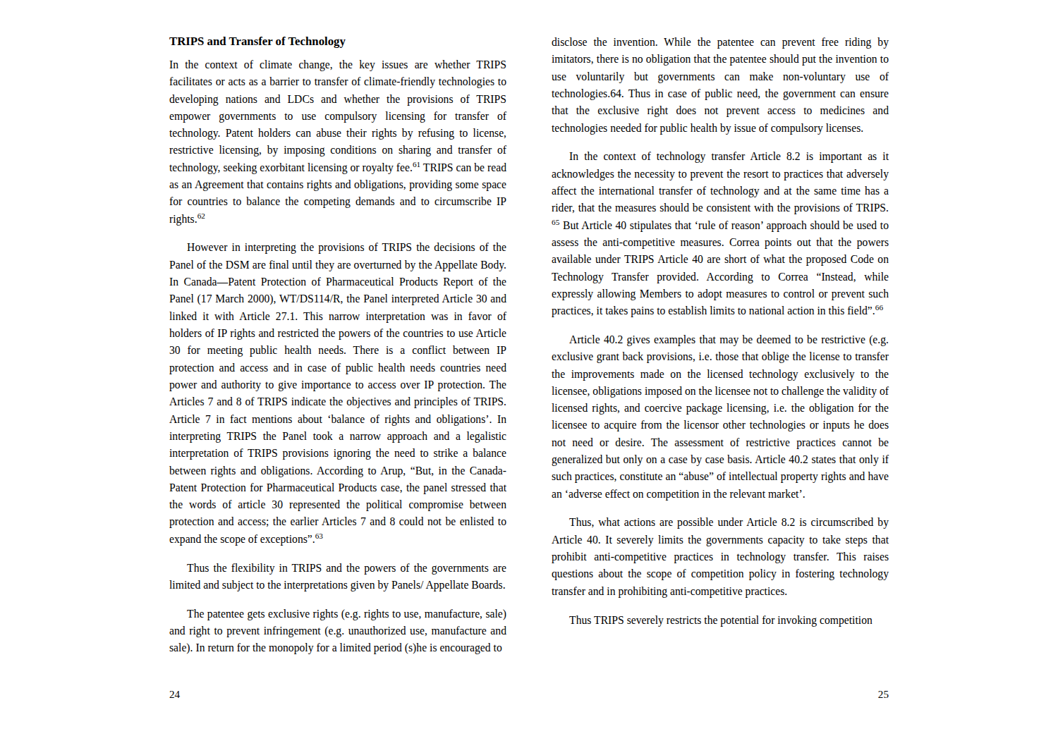TRIPS and Transfer of Technology
In the context of climate change, the key issues are whether TRIPS facilitates or acts as a barrier to transfer of climate-friendly technologies to developing nations and LDCs and whether the provisions of TRIPS empower governments to use compulsory licensing for transfer of technology. Patent holders can abuse their rights by refusing to license, restrictive licensing, by imposing conditions on sharing and transfer of technology, seeking exorbitant licensing or royalty fee.61 TRIPS can be read as an Agreement that contains rights and obligations, providing some space for countries to balance the competing demands and to circumscribe IP rights.62
However in interpreting the provisions of TRIPS the decisions of the Panel of the DSM are final until they are overturned by the Appellate Body. In Canada—Patent Protection of Pharmaceutical Products Report of the Panel (17 March 2000), WT/DS114/R, the Panel interpreted Article 30 and linked it with Article 27.1. This narrow interpretation was in favor of holders of IP rights and restricted the powers of the countries to use Article 30 for meeting public health needs. There is a conflict between IP protection and access and in case of public health needs countries need power and authority to give importance to access over IP protection. The Articles 7 and 8 of TRIPS indicate the objectives and principles of TRIPS. Article 7 in fact mentions about ‘balance of rights and obligations’. In interpreting TRIPS the Panel took a narrow approach and a legalistic interpretation of TRIPS provisions ignoring the need to strike a balance between rights and obligations. According to Arup, “But, in the Canada-Patent Protection for Pharmaceutical Products case, the panel stressed that the words of article 30 represented the political compromise between protection and access; the earlier Articles 7 and 8 could not be enlisted to expand the scope of exceptions”.63
Thus the flexibility in TRIPS and the powers of the governments are limited and subject to the interpretations given by Panels/ Appellate Boards.
The patentee gets exclusive rights (e.g. rights to use, manufacture, sale) and right to prevent infringement (e.g. unauthorized use, manufacture and sale). In return for the monopoly for a limited period (s)he is encouraged to
disclose the invention. While the patentee can prevent free riding by imitators, there is no obligation that the patentee should put the invention to use voluntarily but governments can make non-voluntary use of technologies.64. Thus in case of public need, the government can ensure that the exclusive right does not prevent access to medicines and technologies needed for public health by issue of compulsory licenses.
In the context of technology transfer Article 8.2 is important as it acknowledges the necessity to prevent the resort to practices that adversely affect the international transfer of technology and at the same time has a rider, that the measures should be consistent with the provisions of TRIPS. 65 But Article 40 stipulates that ‘rule of reason’ approach should be used to assess the anti-competitive measures. Correa points out that the powers available under TRIPS Article 40 are short of what the proposed Code on Technology Transfer provided. According to Correa “Instead, while expressly allowing Members to adopt measures to control or prevent such practices, it takes pains to establish limits to national action in this field”.66
Article 40.2 gives examples that may be deemed to be restrictive (e.g. exclusive grant back provisions, i.e. those that oblige the license to transfer the improvements made on the licensed technology exclusively to the licensee, obligations imposed on the licensee not to challenge the validity of licensed rights, and coercive package licensing, i.e. the obligation for the licensee to acquire from the licensor other technologies or inputs he does not need or desire. The assessment of restrictive practices cannot be generalized but only on a case by case basis. Article 40.2 states that only if such practices, constitute an “abuse” of intellectual property rights and have an ‘adverse effect on competition in the relevant market’.
Thus, what actions are possible under Article 8.2 is circumscribed by Article 40. It severely limits the governments capacity to take steps that prohibit anti-competitive practices in technology transfer. This raises questions about the scope of competition policy in fostering technology transfer and in prohibiting anti-competitive practices.
Thus TRIPS severely restricts the potential for invoking competition
24 25